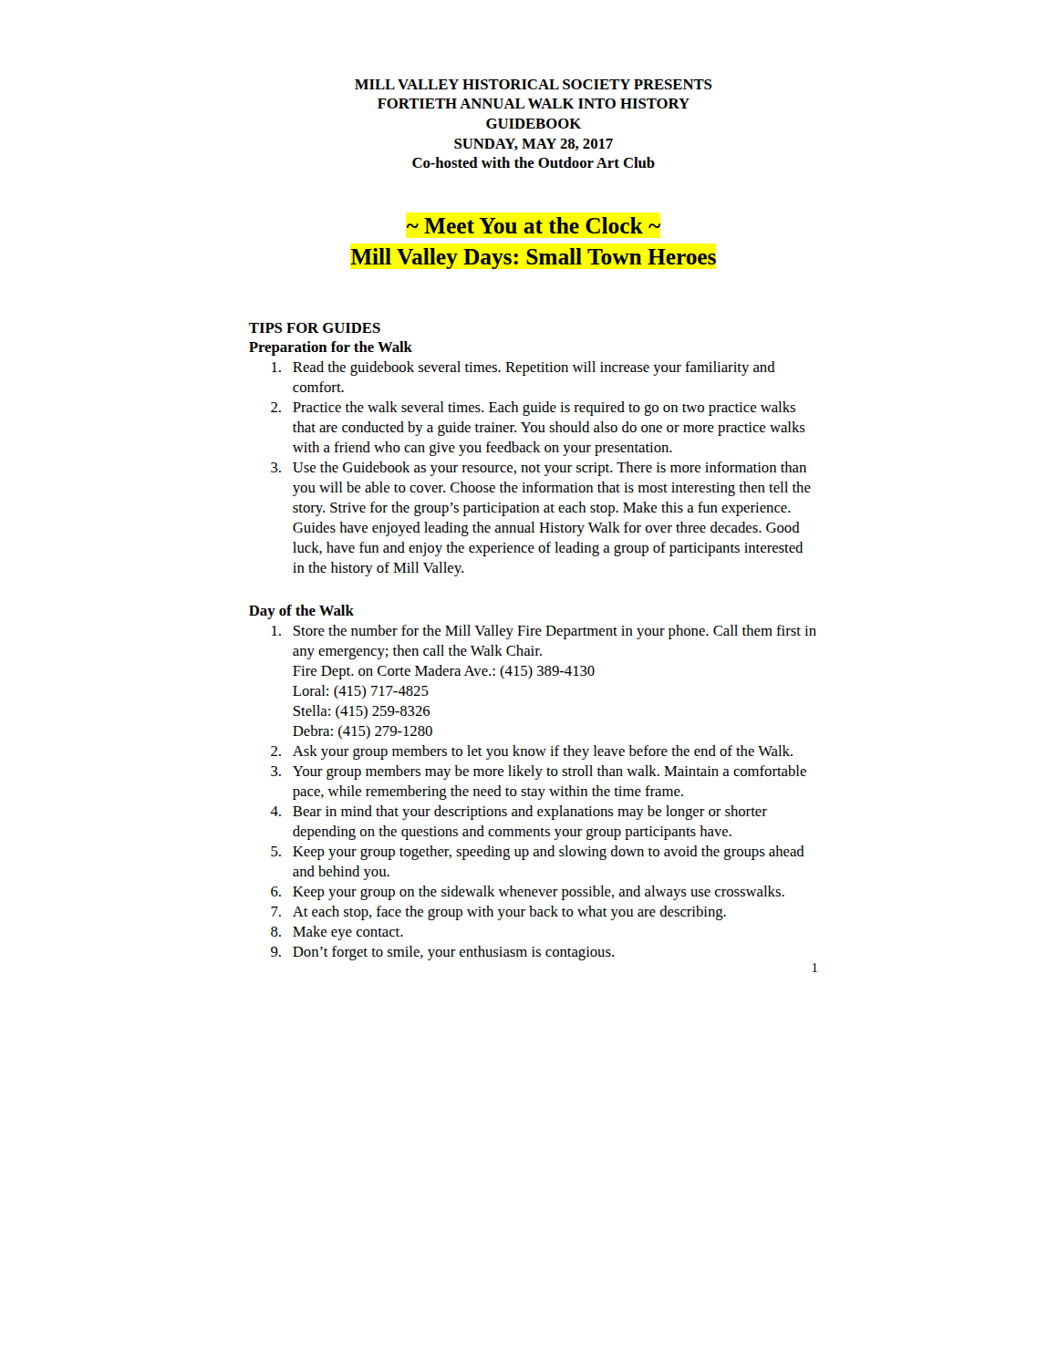MILL VALLEY HISTORICAL SOCIETY PRESENTS FORTIETH ANNUAL WALK INTO HISTORY GUIDEBOOK SUNDAY, MAY 28, 2017 Co-hosted with the Outdoor Art Club
~ Meet You at the Clock ~ Mill Valley Days: Small Town Heroes
TIPS FOR GUIDES
Preparation for the Walk
Read the guidebook several times. Repetition will increase your familiarity and comfort.
Practice the walk several times. Each guide is required to go on two practice walks that are conducted by a guide trainer. You should also do one or more practice walks with a friend who can give you feedback on your presentation.
Use the Guidebook as your resource, not your script. There is more information than you will be able to cover. Choose the information that is most interesting then tell the story. Strive for the group’s participation at each stop. Make this a fun experience.
Guides have enjoyed leading the annual History Walk for over three decades. Good luck, have fun and enjoy the experience of leading a group of participants interested in the history of Mill Valley.
Day of the Walk
Store the number for the Mill Valley Fire Department in your phone. Call them first in any emergency; then call the Walk Chair.
Fire Dept. on Corte Madera Ave.: (415) 389-4130
Loral: (415) 717-4825
Stella: (415) 259-8326
Debra: (415) 279-1280
Ask your group members to let you know if they leave before the end of the Walk.
Your group members may be more likely to stroll than walk. Maintain a comfortable pace, while remembering the need to stay within the time frame.
Bear in mind that your descriptions and explanations may be longer or shorter depending on the questions and comments your group participants have.
Keep your group together, speeding up and slowing down to avoid the groups ahead and behind you.
Keep your group on the sidewalk whenever possible, and always use crosswalks.
At each stop, face the group with your back to what you are describing.
Make eye contact.
Don’t forget to smile, your enthusiasm is contagious.
1